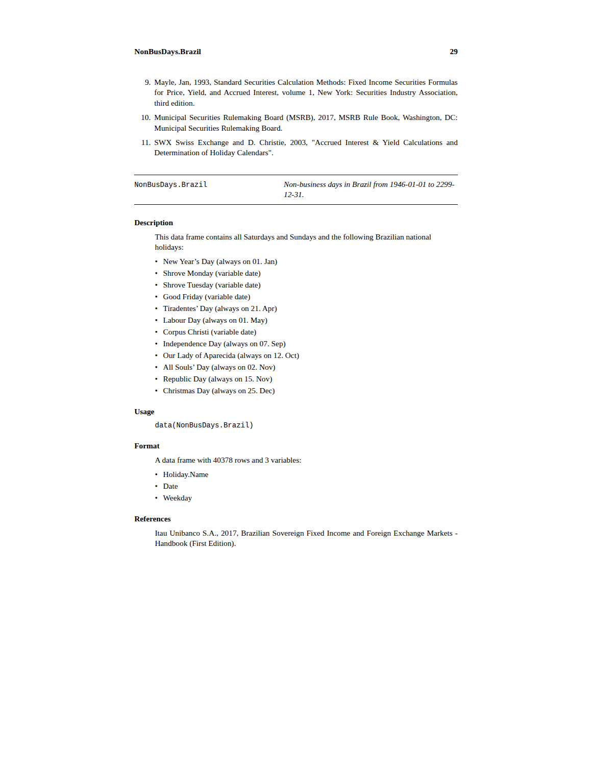NonBusDays.Brazil 29
9. Mayle, Jan, 1993, Standard Securities Calculation Methods: Fixed Income Securities Formulas for Price, Yield, and Accrued Interest, volume 1, New York: Securities Industry Association, third edition.
10. Municipal Securities Rulemaking Board (MSRB), 2017, MSRB Rule Book, Washington, DC: Municipal Securities Rulemaking Board.
11. SWX Swiss Exchange and D. Christie, 2003, "Accrued Interest & Yield Calculations and Determination of Holiday Calendars".
NonBusDays.Brazil Non-business days in Brazil from 1946-01-01 to 2299-12-31.
Description
This data frame contains all Saturdays and Sundays and the following Brazilian national holidays:
New Year’s Day (always on 01. Jan)
Shrove Monday (variable date)
Shrove Tuesday (variable date)
Good Friday (variable date)
Tiradentes’ Day (always on 21. Apr)
Labour Day (always on 01. May)
Corpus Christi (variable date)
Independence Day (always on 07. Sep)
Our Lady of Aparecida (always on 12. Oct)
All Souls’ Day (always on 02. Nov)
Republic Day (always on 15. Nov)
Christmas Day (always on 25. Dec)
Usage
data(NonBusDays.Brazil)
Format
A data frame with 40378 rows and 3 variables:
Holiday.Name
Date
Weekday
References
Itau Unibanco S.A., 2017, Brazilian Sovereign Fixed Income and Foreign Exchange Markets - Handbook (First Edition).